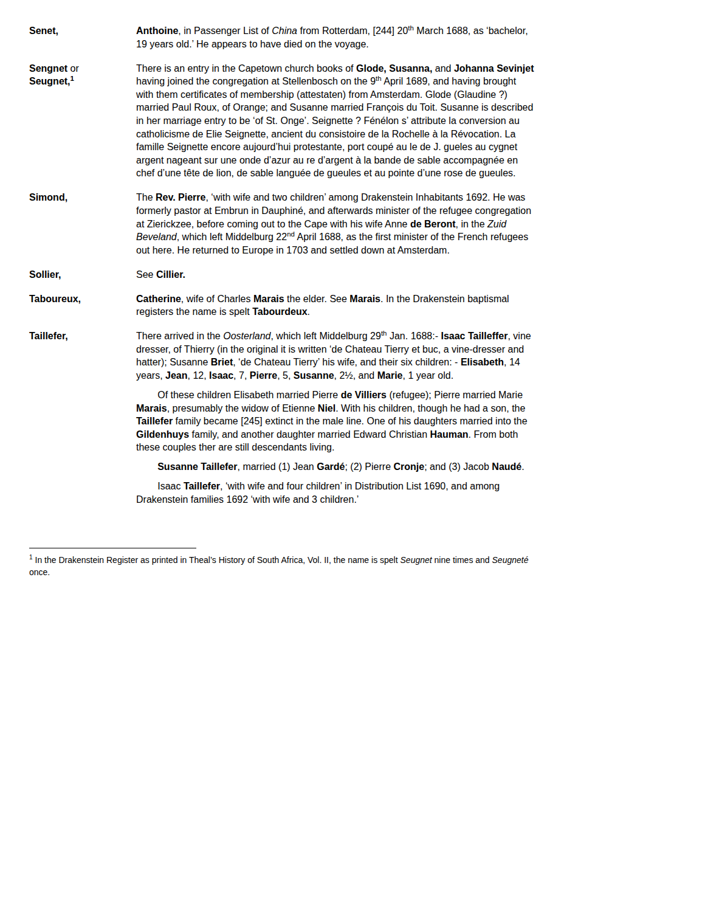| Senet, | Anthoine , in Passenger List of China from Rotterdam, [244] 20 th March 1688, as ‘bachelor, 19 years old.’ He appears to have died on the voyage. |
| Sengnet or Seugnet, 1 | There is an entry in the Capetown church books of Glode, Susanna, and Johanna Sevinjet having joined the congregation at Stellenbosch on the 9 th April 1689, and having brought with them certificates of membership (attestaten) from Amsterdam. Glode (Glaudine ?) married Paul Roux, of Orange; and Susanne married François du Toit. Susanne is described in her marriage entry to be ‘of St. Onge’. Seignette ? Fénélon s’ attribute la conversion au catholicisme de Elie Seignette, ancient du consistoire de la Rochelle à la Révocation. La famille Seignette encore aujourd’hui protestante, port coupé au le de J. gueles au cygnet argent nageant sur une onde d’azur au re d’argent à la bande de sable accompagnée en chef d’une tête de lion, de sable languée de gueules et au pointe d’une rose de gueules. |
| Simond, | The Rev. Pierre , ‘with wife and two children’ among Drakenstein Inhabitants 1692. He was formerly pastor at Embrun in Dauphiné, and afterwards minister of the refugee congregation at Zierickzee, before coming out to the Cape with his wife Anne de Beront , in the Zuid Beveland , which left Middelburg 22 nd April 1688, as the first minister of the French refugees out here. He returned to Europe in 1703 and settled down at Amsterdam. |
| Sollier, | See Cillier. |
| Taboureux, | Catherine , wife of Charles Marais the elder. See Marais . In the Drakenstein baptismal registers the name is spelt Tabourdeux . |
| Taillefer, | There arrived in the Oosterland , which left Middelburg 29 th Jan. 1688:- Isaac Tailleffer , vine dresser, of Thierry (in the original it is written ‘de Chateau Tierry et buc, a vine-dresser and hatter); Susanne Briet , ‘de Chateau Tierry’ his wife, and their six children: - Elisabeth , 14 years, Jean , 12, Isaac , 7, Pierre , 5, Susanne , 2½, and Marie , 1 year old. Of these children Elisabeth married Pierre de Villiers (refugee); Pierre married Marie Marais , presumably the widow of Etienne Niel . With his children, though he had a son, the Taillefer family became [245] extinct in the male line. One of his daughters married into the Gildenhuys family, and another daughter married Edward Christian Hauman . From both these couples ther are still descendants living. Susanne Taillefer , married (1) Jean Gardé ; (2) Pierre Cronje ; and (3) Jacob Naudé . Isaac Taillefer , ‘with wife and four children’ in Distribution List 1690, and among Drakenstein families 1692 ‘with wife and 3 children.’ |
1 In the Drakenstein Register as printed in Theal’s History of South Africa, Vol. II, the name is spelt Seugnet nine times and Seugneté once.